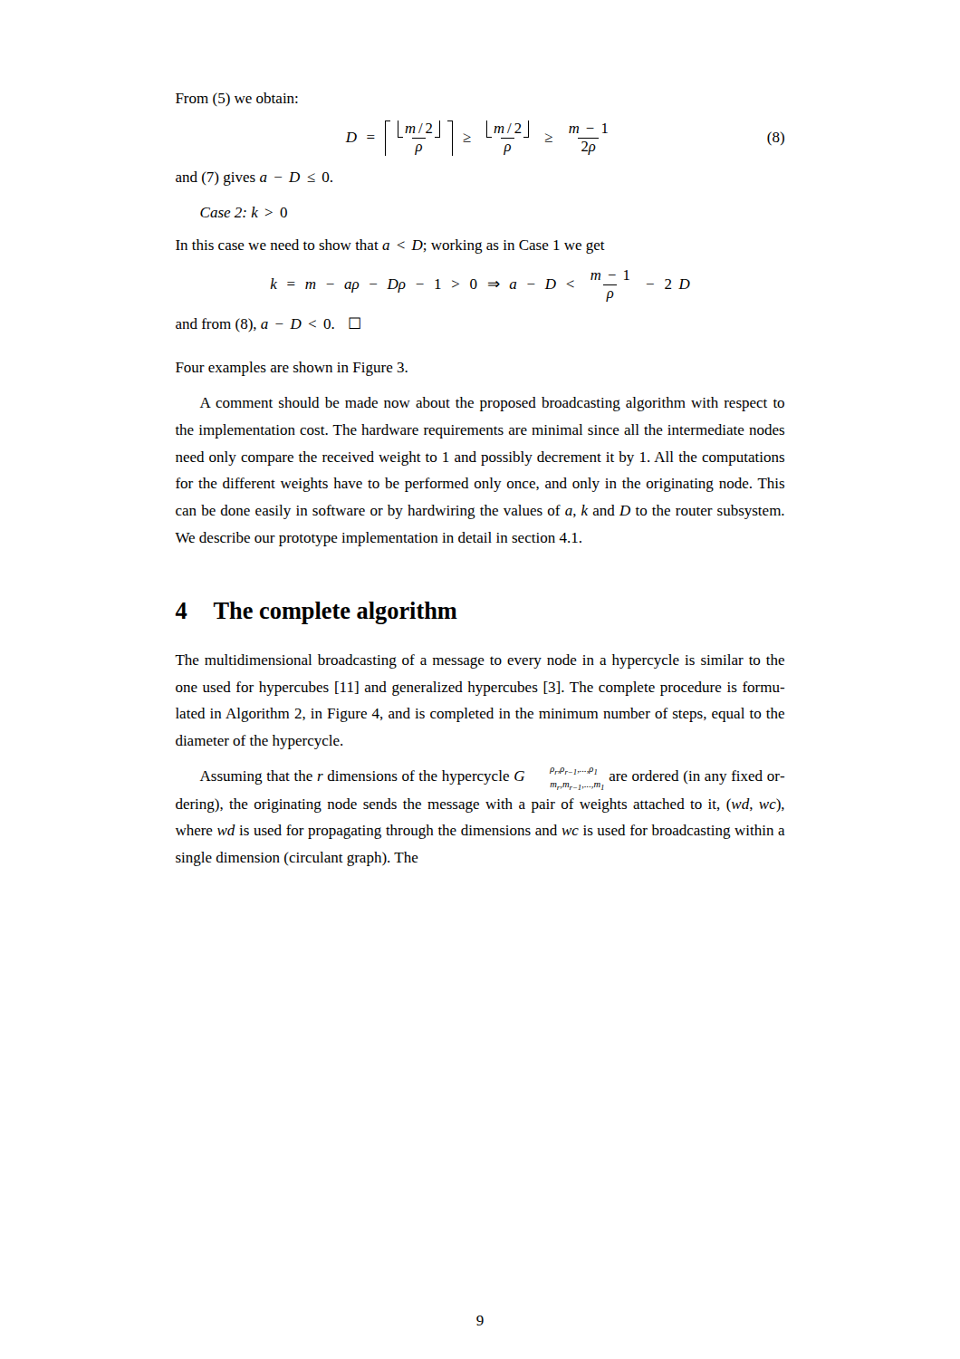From (5) we obtain:
D = m/2 ρ ≥ m/2 ρ ≥ m − 1 2 ρ (8)
and (7) gives a − D ≤ 0.
Case 2: k > 0
In this case we need to show that a < D; working as in Case 1 we get
k = m − aρ − Dρ − 1 > 0 ⇒ a − D < m − 1 ρ − 2 D
and from (8), a − D < 0. ☐
Four examples are shown in Figure 3.
A comment should be made now about the proposed broadcasting algorithm with respect to the implementation cost. The hardware requirements are minimal since all the intermediate nodes need only compare the received weight to 1 and possibly decrement it by 1. All the computations for the different weights have to be performed only once, and only in the originating node. This can be done easily in software or by hardwiring the values of a, k and D to the router subsystem. We describe our prototype implementation in detail in section 4.1.
4 The complete algorithm
The multidimensional broadcasting of a message to every node in a hypercycle is similar to the one used for hypercubes [11] and generalized hypercubes [3]. The complete procedure is formulated in Algorithm 2, in Figure 4, and is completed in the minimum number of steps, equal to the diameter of the hypercycle.
Assuming that the r dimensions of the hypercycle Gρr,ρr−1,...,ρ1 mr,mr−1,...,m1 are ordered (in any fixed ordering), the originating node sends the message with a pair of weights attached to it, (wd, wc), where wd is used for propagating through the dimensions and wc is used for broadcasting within a single dimension (circulant graph). The
9